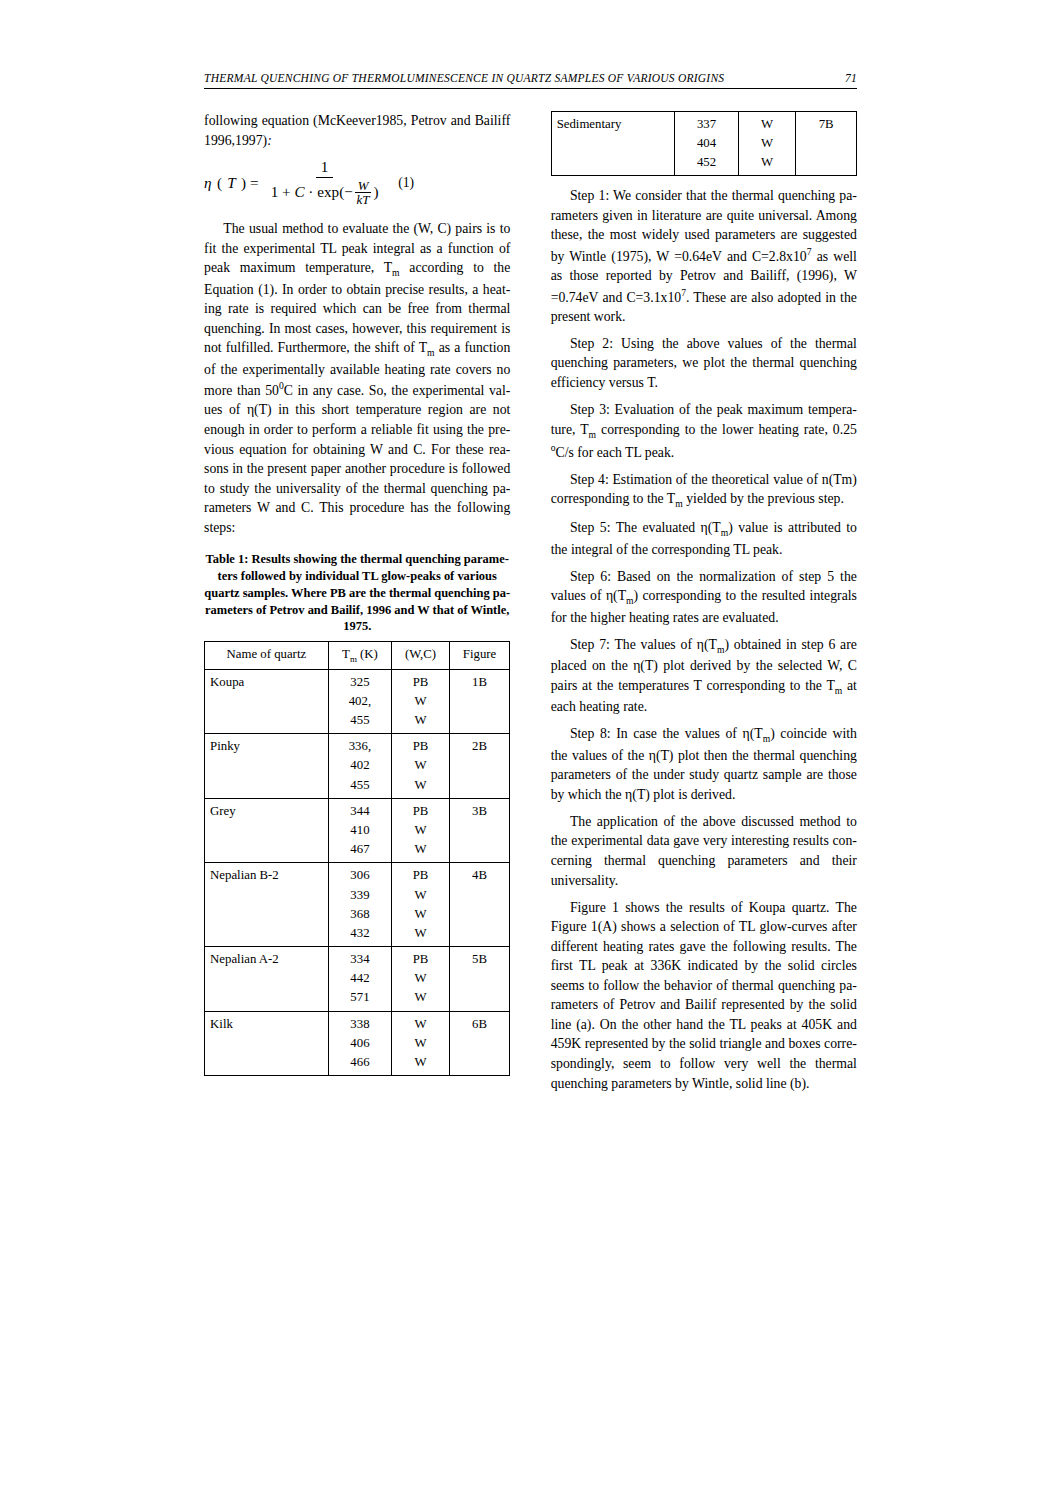Thermal quenching of thermoluminescence in quartz samples of various origins 71
following equation (McKeever1985, Petrov and Bailiff 1996,1997):
η(T) = 1 1 + C · exp(−WkT) (1)
The usual method to evaluate the (W, C) pairs is to fit the experimental TL peak integral as a function of peak maximum temperature, Tm according to the Equation (1). In order to obtain precise results, a heating rate is required which can be free from thermal quenching. In most cases, however, this requirement is not fulfilled. Furthermore, the shift of Tm as a function of the experimentally available heating rate covers no more than 500C in any case. So, the experimental values of η(T) in this short temperature region are not enough in order to perform a reliable fit using the previous equation for obtaining W and C. For these reasons in the present paper another procedure is followed to study the universality of the thermal quenching parameters W and C. This procedure has the following steps:
Table 1: Results showing the thermal quenching parameters followed by individual TL glow-peaks of various quartz samples. Where PB are the thermal quenching parameters of Petrov and Bailif, 1996 and W that of Wintle, 1975.
| Name of quartz | T m (K) | (W,C) | Figure |
| --- | --- | --- | --- |
| Koupa | 325 402, 455 | PB W W | 1B |
| Pinky | 336, 402 455 | PB W W | 2B |
| Grey | 344 410 467 | PB W W | 3B |
| Nepalian B-2 | 306 339 368 432 | PB W W W | 4B |
| Nepalian A-2 | 334 442 571 | PB W W | 5B |
| Kilk | 338 406 466 | W W W | 6B |
| Sedimentary | 337 404 452 | W W W | 7B |
Step 1: We consider that the thermal quenching parameters given in literature are quite universal. Among these, the most widely used parameters are suggested by Wintle (1975), W =0.64eV and C=2.8x107 as well as those reported by Petrov and Bailiff, (1996), W =0.74eV and C=3.1x107. These are also adopted in the present work.
Step 2: Using the above values of the thermal quenching parameters, we plot the thermal quenching efficiency versus T.
Step 3: Evaluation of the peak maximum temperature, Tm corresponding to the lower heating rate, 0.25 oC/s for each TL peak.
Step 4: Estimation of the theoretical value of n(Tm) corresponding to the Tm yielded by the previous step.
Step 5: The evaluated η(Tm) value is attributed to the integral of the corresponding TL peak.
Step 6: Based on the normalization of step 5 the values of η(Tm) corresponding to the resulted integrals for the higher heating rates are evaluated.
Step 7: The values of η(Tm) obtained in step 6 are placed on the η(T) plot derived by the selected W, C pairs at the temperatures T corresponding to the Tm at each heating rate.
Step 8: In case the values of η(Tm) coincide with the values of the η(T) plot then the thermal quenching parameters of the under study quartz sample are those by which the η(T) plot is derived.
The application of the above discussed method to the experimental data gave very interesting results concerning thermal quenching parameters and their universality.
Figure 1 shows the results of Koupa quartz. The Figure 1(A) shows a selection of TL glow-curves after different heating rates gave the following results. The first TL peak at 336K indicated by the solid circles seems to follow the behavior of thermal quenching parameters of Petrov and Bailif represented by the solid line (a). On the other hand the TL peaks at 405K and 459K represented by the solid triangle and boxes correspondingly, seem to follow very well the thermal quenching parameters by Wintle, solid line (b).